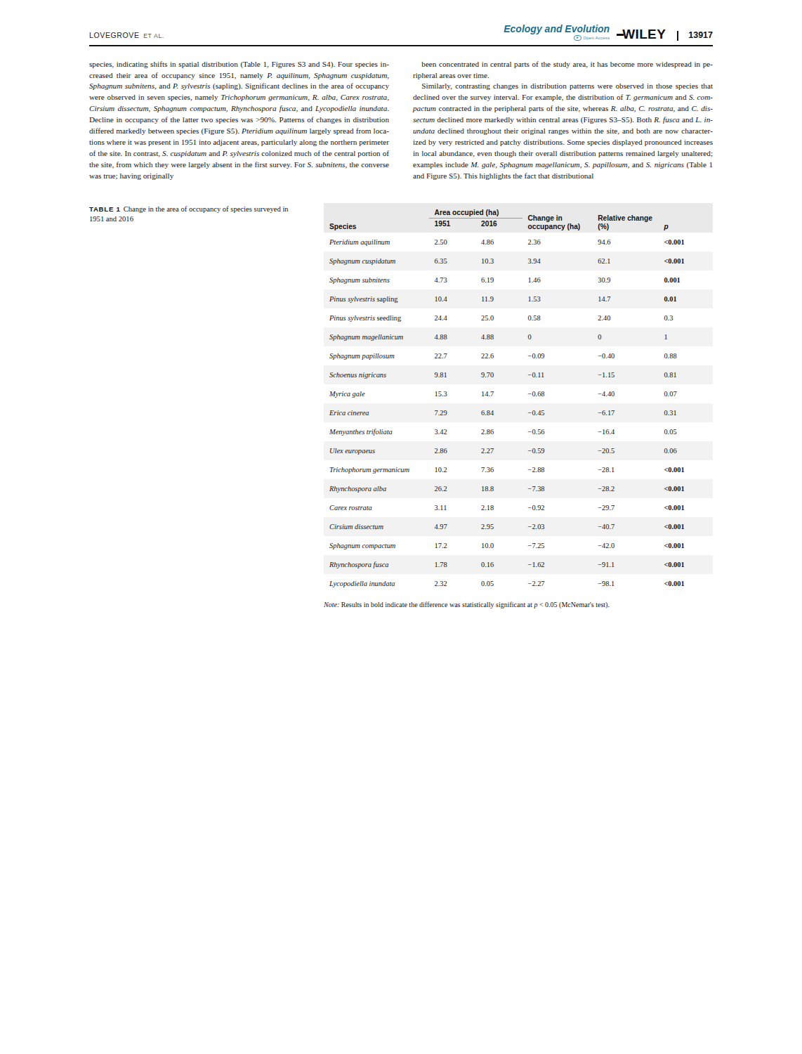Lovegrove ET AL.
Ecology and Evolution ▸Open Access
WILEY
13917
species, indicating shifts in spatial distribution (Table 1, Figures S3 and S4). Four species increased their area of occupancy since 1951, namely P. aquilinum, Sphagnum cuspidatum, Sphagnum subnitens, and P. sylvestris (sapling). Significant declines in the area of occupancy were observed in seven species, namely Trichophorum germanicum, R. alba, Carex rostrata, Cirsium dissectum, Sphagnum compactum, Rhynchospora fusca, and Lycopodiella inundata. Decline in occupancy of the latter two species was >90%. Patterns of changes in distribution differed markedly between species (Figure S5). Pteridium aquilinum largely spread from locations where it was present in 1951 into adjacent areas, particularly along the northern perimeter of the site. In contrast, S. cuspidatum and P. sylvestris colonized much of the central portion of the site, from which they were largely absent in the first survey. For S. subnitens, the converse was true; having originally
been concentrated in central parts of the study area, it has become more widespread in peripheral areas over time.
Similarly, contrasting changes in distribution patterns were observed in those species that declined over the survey interval. For example, the distribution of T. germanicum and S. compactum contracted in the peripheral parts of the site, whereas R. alba, C. rostrata, and C. dissectum declined more markedly within central areas (Figures S3–S5). Both R. fusca and L. inundata declined throughout their original ranges within the site, and both are now characterized by very restricted and patchy distributions. Some species displayed pronounced increases in local abundance, even though their overall distribution patterns remained largely unaltered; examples include M. gale, Sphagnum magellanicum, S. papillosum, and S. nigricans (Table 1 and Figure S5). This highlights the fact that distributional
TABLE 1 Change in the area of occupancy of species surveyed in 1951 and 2016
| Species | Area occupied (ha) | Change in occupancy (ha) | Relative change (%) | p |
| --- | --- | --- | --- | --- |
| 1951 | 2016 |
| Pteridium aquilinum | 2.50 | 4.86 | 2.36 | 94.6 | <0.001 |
| Sphagnum cuspidatum | 6.35 | 10.3 | 3.94 | 62.1 | <0.001 |
| Sphagnum subnitens | 4.73 | 6.19 | 1.46 | 30.9 | 0.001 |
| Pinus sylvestris sapling | 10.4 | 11.9 | 1.53 | 14.7 | 0.01 |
| Pinus sylvestris seedling | 24.4 | 25.0 | 0.58 | 2.40 | 0.3 |
| Sphagnum magellanicum | 4.88 | 4.88 | 0 | 0 | 1 |
| Sphagnum papillosum | 22.7 | 22.6 | −0.09 | −0.40 | 0.88 |
| Schoenus nigricans | 9.81 | 9.70 | −0.11 | −1.15 | 0.81 |
| Myrica gale | 15.3 | 14.7 | −0.68 | −4.40 | 0.07 |
| Erica cinerea | 7.29 | 6.84 | −0.45 | −6.17 | 0.31 |
| Menyanthes trifoliata | 3.42 | 2.86 | −0.56 | −16.4 | 0.05 |
| Ulex europaeus | 2.86 | 2.27 | −0.59 | −20.5 | 0.06 |
| Trichophorum germanicum | 10.2 | 7.36 | −2.88 | −28.1 | <0.001 |
| Rhynchospora alba | 26.2 | 18.8 | −7.38 | −28.2 | <0.001 |
| Carex rostrata | 3.11 | 2.18 | −0.92 | −29.7 | <0.001 |
| Cirsium dissectum | 4.97 | 2.95 | −2.03 | −40.7 | <0.001 |
| Sphagnum compactum | 17.2 | 10.0 | −7.25 | −42.0 | <0.001 |
| Rhynchospora fusca | 1.78 | 0.16 | −1.62 | −91.1 | <0.001 |
| Lycopodiella inundata | 2.32 | 0.05 | −2.27 | −98.1 | <0.001 |
Note: Results in bold indicate the difference was statistically significant at p < 0.05 (McNemar's test).